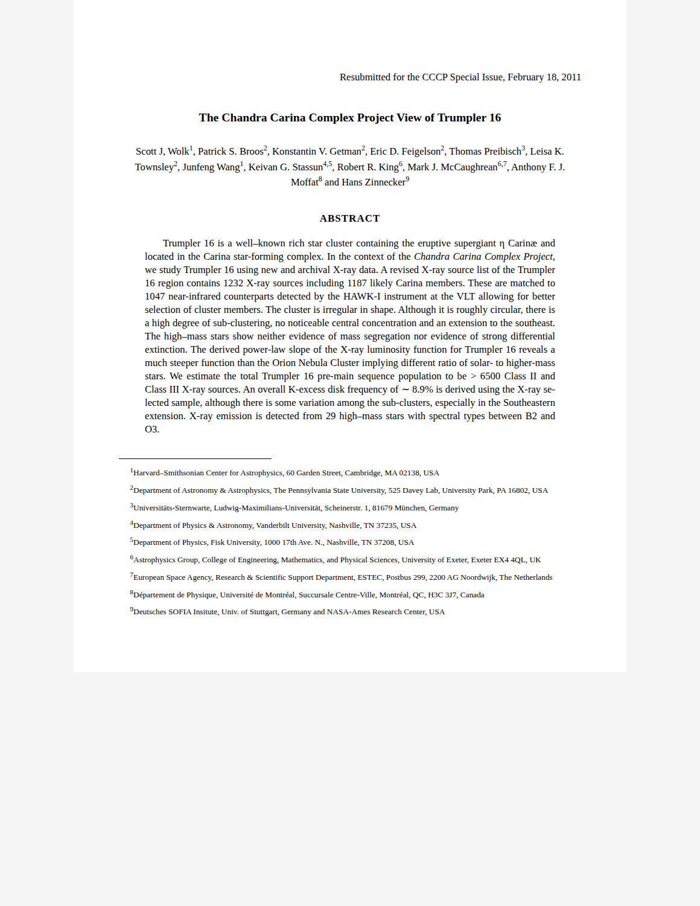Resubmitted for the CCCP Special Issue, February 18, 2011
The Chandra Carina Complex Project View of Trumpler 16
Scott J, Wolk1, Patrick S. Broos2, Konstantin V. Getman2, Eric D. Feigelson2, Thomas Preibisch3, Leisa K. Townsley2, Junfeng Wang1, Keivan G. Stassun4,5, Robert R. King6, Mark J. McCaughrean6,7, Anthony F. J. Moffat8 and Hans Zinnecker9
ABSTRACT
Trumpler 16 is a well–known rich star cluster containing the eruptive supergiant η Carinæ and located in the Carina star-forming complex. In the context of the Chandra Carina Complex Project, we study Trumpler 16 using new and archival X-ray data. A revised X-ray source list of the Trumpler 16 region contains 1232 X-ray sources including 1187 likely Carina members. These are matched to 1047 near-infrared counterparts detected by the HAWK-I instrument at the VLT allowing for better selection of cluster members. The cluster is irregular in shape. Although it is roughly circular, there is a high degree of sub-clustering, no noticeable central concentration and an extension to the southeast. The high–mass stars show neither evidence of mass segregation nor evidence of strong differential extinction. The derived power-law slope of the X-ray luminosity function for Trumpler 16 reveals a much steeper function than the Orion Nebula Cluster implying different ratio of solar- to higher-mass stars. We estimate the total Trumpler 16 pre-main sequence population to be > 6500 Class II and Class III X-ray sources. An overall K-excess disk frequency of ∼ 8.9% is derived using the X-ray selected sample, although there is some variation among the sub-clusters, especially in the Southeastern extension. X-ray emission is detected from 29 high–mass stars with spectral types between B2 and O3.
1Harvard–Smithsonian Center for Astrophysics, 60 Garden Street, Cambridge, MA 02138, USA
2Department of Astronomy & Astrophysics, The Pennsylvania State University, 525 Davey Lab, University Park, PA 16802, USA
3Universitäts-Sternwarte, Ludwig-Maximilians-Universität, Scheinerstr. 1, 81679 München, Germany
4Department of Physics & Astronomy, Vanderbilt University, Nashville, TN 37235, USA
5Department of Physics, Fisk University, 1000 17th Ave. N., Nashville, TN 37208, USA
6Astrophysics Group, College of Engineering, Mathematics, and Physical Sciences, University of Exeter, Exeter EX4 4QL, UK
7European Space Agency, Research & Scientific Support Department, ESTEC, Postbus 299, 2200 AG Noordwijk, The Netherlands
8Département de Physique, Université de Montréal, Succursale Centre-Ville, Montréal, QC, H3C 3J7, Canada
9Deutsches SOFIA Insitute, Univ. of Stuttgart, Germany and NASA-Ames Research Center, USA